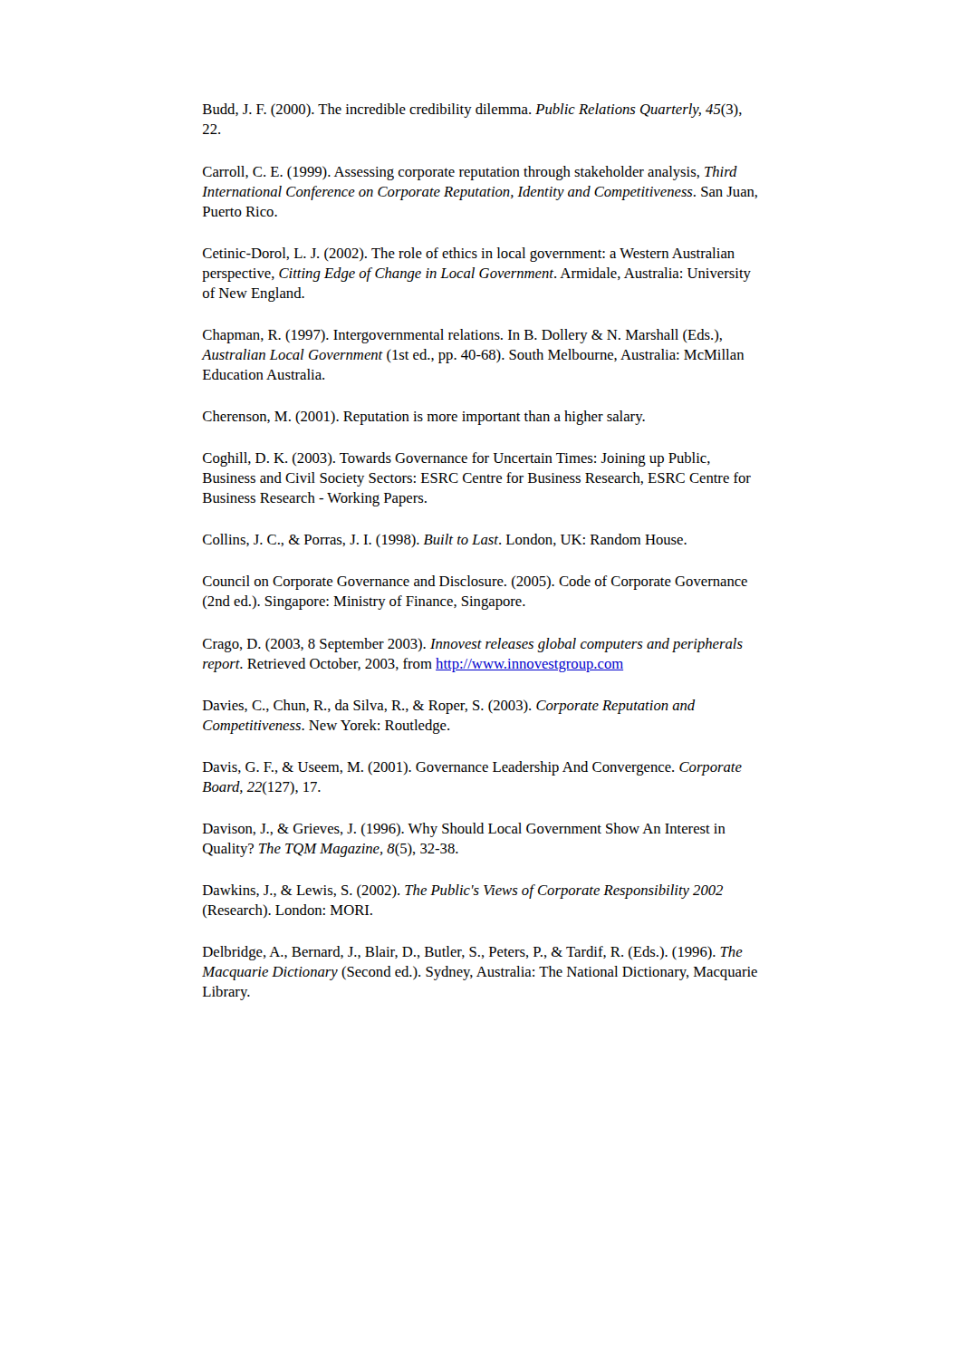Budd, J. F. (2000). The incredible credibility dilemma. Public Relations Quarterly, 45(3), 22.
Carroll, C. E. (1999). Assessing corporate reputation through stakeholder analysis, Third International Conference on Corporate Reputation, Identity and Competitiveness. San Juan, Puerto Rico.
Cetinic-Dorol, L. J. (2002). The role of ethics in local government: a Western Australian perspective, Citting Edge of Change in Local Government. Armidale, Australia: University of New England.
Chapman, R. (1997). Intergovernmental relations. In B. Dollery & N. Marshall (Eds.), Australian Local Government (1st ed., pp. 40-68). South Melbourne, Australia: McMillan Education Australia.
Cherenson, M. (2001). Reputation is more important than a higher salary.
Coghill, D. K. (2003). Towards Governance for Uncertain Times: Joining up Public, Business and Civil Society Sectors: ESRC Centre for Business Research, ESRC Centre for Business Research - Working Papers.
Collins, J. C., & Porras, J. I. (1998). Built to Last. London, UK: Random House.
Council on Corporate Governance and Disclosure. (2005). Code of Corporate Governance (2nd ed.). Singapore: Ministry of Finance, Singapore.
Crago, D. (2003, 8 September 2003). Innovest releases global computers and peripherals report. Retrieved October, 2003, from http://www.innovestgroup.com
Davies, C., Chun, R., da Silva, R., & Roper, S. (2003). Corporate Reputation and Competitiveness. New Yorek: Routledge.
Davis, G. F., & Useem, M. (2001). Governance Leadership And Convergence. Corporate Board, 22(127), 17.
Davison, J., & Grieves, J. (1996). Why Should Local Government Show An Interest in Quality? The TQM Magazine, 8(5), 32-38.
Dawkins, J., & Lewis, S. (2002). The Public's Views of Corporate Responsibility 2002 (Research). London: MORI.
Delbridge, A., Bernard, J., Blair, D., Butler, S., Peters, P., & Tardif, R. (Eds.). (1996). The Macquarie Dictionary (Second ed.). Sydney, Australia: The National Dictionary, Macquarie Library.